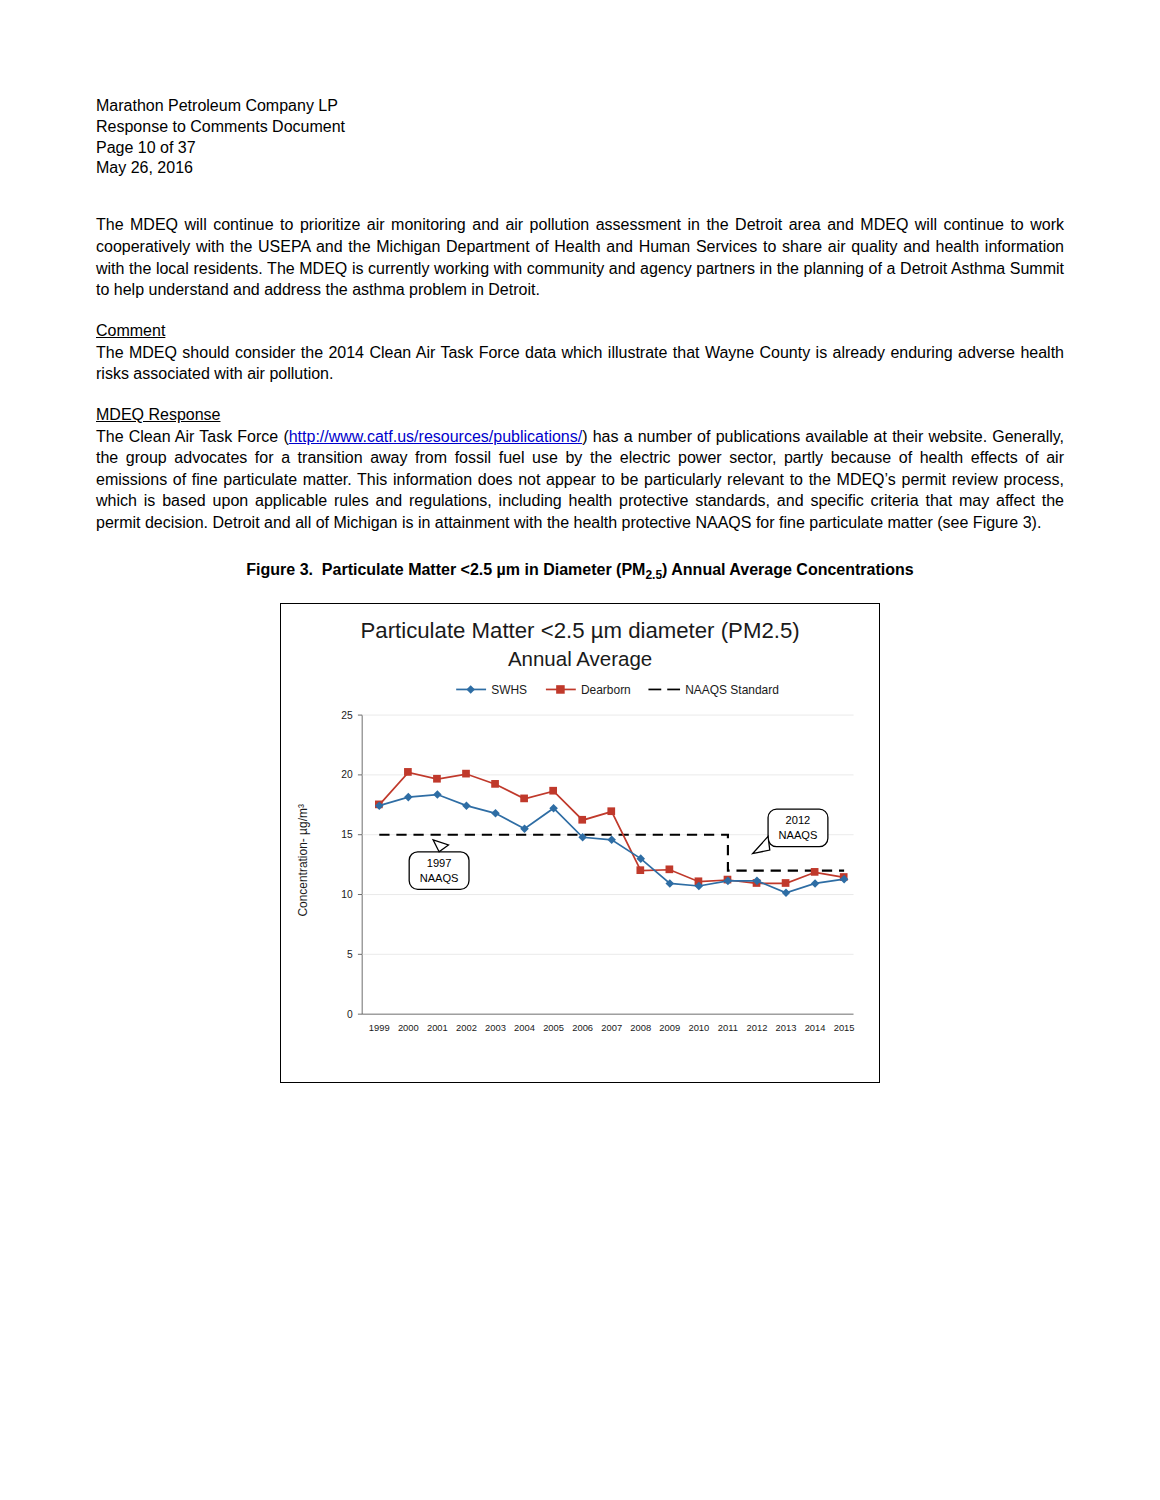Marathon Petroleum Company LP
Response to Comments Document
Page 10 of 37
May 26, 2016
The MDEQ will continue to prioritize air monitoring and air pollution assessment in the Detroit area and MDEQ will continue to work cooperatively with the USEPA and the Michigan Department of Health and Human Services to share air quality and health information with the local residents. The MDEQ is currently working with community and agency partners in the planning of a Detroit Asthma Summit to help understand and address the asthma problem in Detroit.
Comment
The MDEQ should consider the 2014 Clean Air Task Force data which illustrate that Wayne County is already enduring adverse health risks associated with air pollution.
MDEQ Response
The Clean Air Task Force (http://www.catf.us/resources/publications/) has a number of publications available at their website. Generally, the group advocates for a transition away from fossil fuel use by the electric power sector, partly because of health effects of air emissions of fine particulate matter. This information does not appear to be particularly relevant to the MDEQ’s permit review process, which is based upon applicable rules and regulations, including health protective standards, and specific criteria that may affect the permit decision. Detroit and all of Michigan is in attainment with the health protective NAAQS for fine particulate matter (see Figure 3).
Figure 3. Particulate Matter <2.5 µm in Diameter (PM2.5) Annual Average Concentrations
Particulate Matter <2.5 µm diameter (PM2.5) Annual Average SWHS Dearborn NAAQS Standard Concentration- µg/m³ 0 5 10 15 20 25 1999 2000 2001 2002 2003 2004 2005 2006 2007 2008 2009 2010 2011 2012 2013 2014 2015 1997 NAAQS 2012 NAAQS